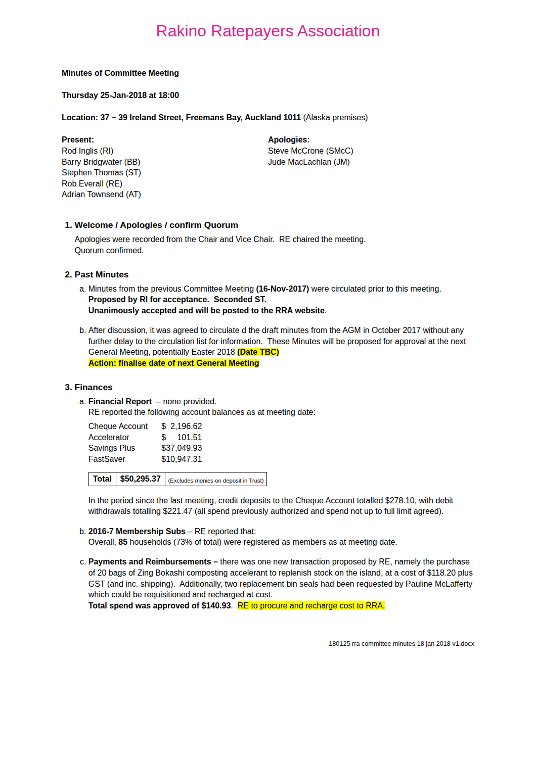Rakino Ratepayers Association
Minutes of Committee Meeting
Thursday 25-Jan-2018 at 18:00
Location: 37 – 39 Ireland Street, Freemans Bay, Auckland 1011 (Alaska premises)
| Present: | Apologies: |
| Rod Inglis (RI) | Steve McCrone (SMcC) |
| Barry Bridgwater (BB) | Jude MacLachlan (JM) |
| Stephen Thomas (ST) | |
| Rob Everall (RE) | |
| Adrian Townsend (AT) | |
Welcome / Apologies / confirm Quorum
Apologies were recorded from the Chair and Vice Chair. RE chaired the meeting.
Quorum confirmed.
Past Minutes
Minutes from the previous Committee Meeting (16-Nov-2017) were circulated prior to this meeting.
Proposed by RI for acceptance. Seconded ST.
Unanimously accepted and will be posted to the RRA website.
After discussion, it was agreed to circulate d the draft minutes from the AGM in October 2017 without any further delay to the circulation list for information. These Minutes will be proposed for approval at the next General Meeting, potentially Easter 2018 (Date TBC)
Action: finalise date of next General Meeting
Finances
Financial Report – none provided.
RE reported the following account balances as at meeting date:
| Cheque Account | $ 2,196.62 |
| Accelerator | $ 101.51 |
| Savings Plus | $37,049.93 |
| FastSaver | $10,947.31 |
| Total | $50,295.37 | (Excludes monies on deposit in Trust) |
In the period since the last meeting, credit deposits to the Cheque Account totalled $278.10, with debit withdrawals totalling $221.47 (all spend previously authorized and spend not up to full limit agreed).
2016-7 Membership Subs – RE reported that:
Overall, 85 households (73% of total) were registered as members as at meeting date.
Payments and Reimbursements – there was one new transaction proposed by RE, namely the purchase of 20 bags of Zing Bokashi composting accelerant to replenish stock on the island, at a cost of $118.20 plus GST (and inc. shipping). Additionally, two replacement bin seals had been requested by Pauline McLafferty which could be requisitioned and recharged at cost.
Total spend was approved of $140.93. RE to procure and recharge cost to RRA.
180125 rra committee minutes 18 jan 2018 v1.docx